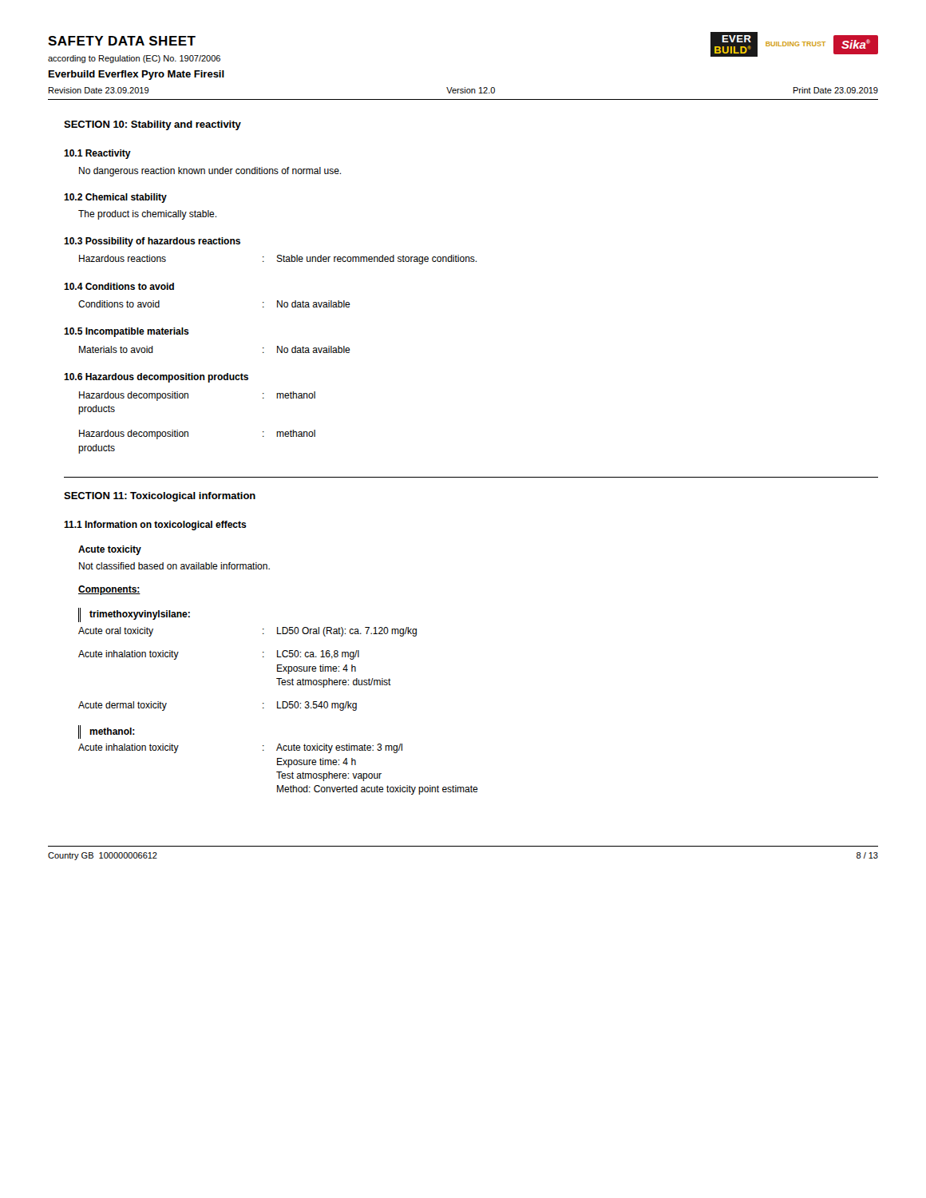EVER BUILD® BUILDING TRUST Sika®
SAFETY DATA SHEET
according to Regulation (EC) No. 1907/2006
Everbuild Everflex Pyro Mate Firesil
Revision Date 23.09.2019 Version 12.0 Print Date 23.09.2019
SECTION 10: Stability and reactivity
10.1 Reactivity
No dangerous reaction known under conditions of normal use.
10.2 Chemical stability
The product is chemically stable.
10.3 Possibility of hazardous reactions
| Hazardous reactions | : | Stable under recommended storage conditions. |
10.4 Conditions to avoid
| Conditions to avoid | : | No data available |
10.5 Incompatible materials
| Materials to avoid | : | No data available |
10.6 Hazardous decomposition products
| Hazardous decomposition products | : | methanol |
| Hazardous decomposition products | : | methanol |
SECTION 11: Toxicological information
11.1 Information on toxicological effects
Acute toxicity
Not classified based on available information.
Components:
trimethoxyvinylsilane:
| Acute oral toxicity | : | LD50 Oral (Rat): ca. 7.120 mg/kg |
| Acute inhalation toxicity | : | LC50: ca. 16,8 mg/l Exposure time: 4 h Test atmosphere: dust/mist |
| Acute dermal toxicity | : | LD50: 3.540 mg/kg |
methanol:
| Acute inhalation toxicity | : | Acute toxicity estimate: 3 mg/l Exposure time: 4 h Test atmosphere: vapour Method: Converted acute toxicity point estimate |
Country GB 100000006612 8 / 13